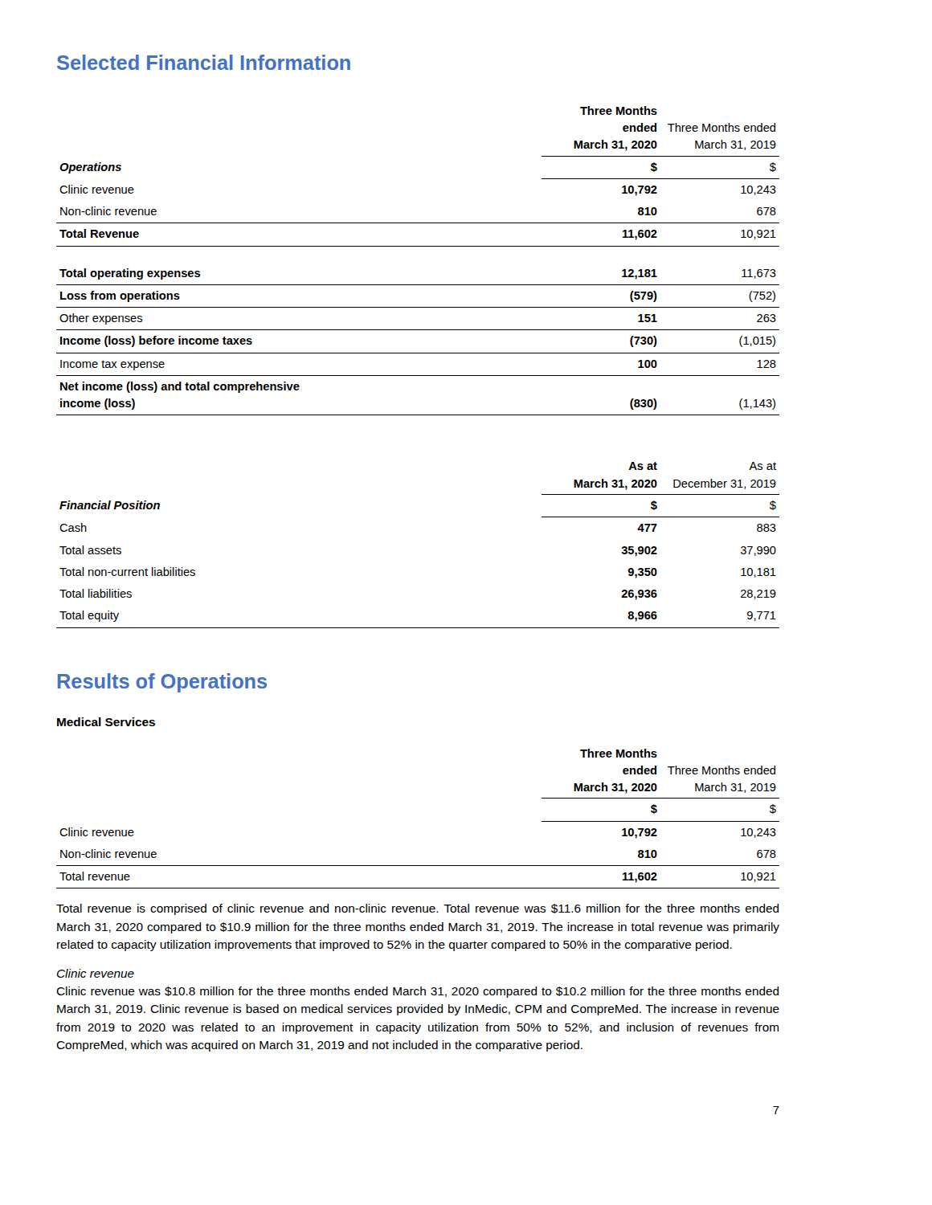Selected Financial Information
| | Three Months ended March 31, 2020 | Three Months ended March 31, 2019 |
| Operations | $ | $ |
| Clinic revenue | 10,792 | 10,243 |
| Non-clinic revenue | 810 | 678 |
| Total Revenue | 11,602 | 10,921 |
| Total operating expenses | 12,181 | 11,673 |
| Loss from operations | (579) | (752) |
| Other expenses | 151 | 263 |
| Income (loss) before income taxes | (730) | (1,015) |
| Income tax expense | 100 | 128 |
| Net income (loss) and total comprehensive income (loss) | (830) | (1,143) |
| | As at March 31, 2020 | As at December 31, 2019 |
| Financial Position | $ | $ |
| Cash | 477 | 883 |
| Total assets | 35,902 | 37,990 |
| Total non-current liabilities | 9,350 | 10,181 |
| Total liabilities | 26,936 | 28,219 |
| Total equity | 8,966 | 9,771 |
Results of Operations
Medical Services
| | Three Months ended March 31, 2020 | Three Months ended March 31, 2019 |
| | $ | $ |
| Clinic revenue | 10,792 | 10,243 |
| Non-clinic revenue | 810 | 678 |
| Total revenue | 11,602 | 10,921 |
Total revenue is comprised of clinic revenue and non-clinic revenue. Total revenue was $11.6 million for the three months ended March 31, 2020 compared to $10.9 million for the three months ended March 31, 2019. The increase in total revenue was primarily related to capacity utilization improvements that improved to 52% in the quarter compared to 50% in the comparative period.
Clinic revenue
Clinic revenue was $10.8 million for the three months ended March 31, 2020 compared to $10.2 million for the three months ended March 31, 2019. Clinic revenue is based on medical services provided by InMedic, CPM and CompreMed. The increase in revenue from 2019 to 2020 was related to an improvement in capacity utilization from 50% to 52%, and inclusion of revenues from CompreMed, which was acquired on March 31, 2019 and not included in the comparative period.
7